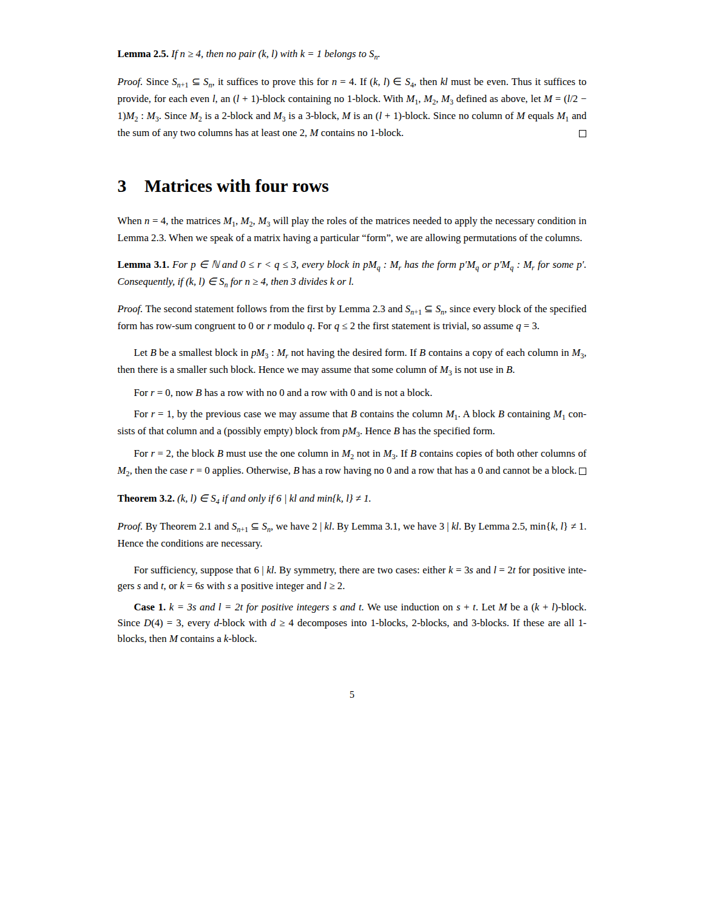Lemma 2.5. If n ≥ 4, then no pair (k, l) with k = 1 belongs to Sn.
Proof. Since Sn+1 ⊆ Sn, it suffices to prove this for n = 4. If (k, l) ∈ S4, then kl must be even. Thus it suffices to provide, for each even l, an (l + 1)-block containing no 1-block. With M1, M2, M3 defined as above, let M = (l/2 − 1)M2 : M3. Since M2 is a 2-block and M3 is a 3-block, M is an (l + 1)-block. Since no column of M equals M1 and the sum of any two columns has at least one 2, M contains no 1-block.
3 Matrices with four rows
When n = 4, the matrices M1, M2, M3 will play the roles of the matrices needed to apply the necessary condition in Lemma 2.3. When we speak of a matrix having a particular “form”, we are allowing permutations of the columns.
Lemma 3.1. For p ∈ ℕ and 0 ≤ r < q ≤ 3, every block in pMq : Mr has the form p′Mq or p′Mq : Mr for some p′. Consequently, if (k, l) ∈ Sn for n ≥ 4, then 3 divides k or l.
Proof. The second statement follows from the first by Lemma 2.3 and Sn+1 ⊆ Sn, since every block of the specified form has row-sum congruent to 0 or r modulo q. For q ≤ 2 the first statement is trivial, so assume q = 3.
Let B be a smallest block in pM3 : Mr not having the desired form. If B contains a copy of each column in M3, then there is a smaller such block. Hence we may assume that some column of M3 is not use in B.
For r = 0, now B has a row with no 0 and a row with 0 and is not a block.
For r = 1, by the previous case we may assume that B contains the column M1. A block B containing M1 consists of that column and a (possibly empty) block from pM3. Hence B has the specified form.
For r = 2, the block B must use the one column in M2 not in M3. If B contains copies of both other columns of M2, then the case r = 0 applies. Otherwise, B has a row having no 0 and a row that has a 0 and cannot be a block.
Theorem 3.2. (k, l) ∈ S4 if and only if 6 | kl and min{k, l} ≠ 1.
Proof. By Theorem 2.1 and Sn+1 ⊆ Sn, we have 2 | kl. By Lemma 3.1, we have 3 | kl. By Lemma 2.5, min{k, l} ≠ 1. Hence the conditions are necessary.
For sufficiency, suppose that 6 | kl. By symmetry, there are two cases: either k = 3s and l = 2t for positive integers s and t, or k = 6s with s a positive integer and l ≥ 2.
Case 1. k = 3s and l = 2t for positive integers s and t. We use induction on s + t. Let M be a (k + l)-block. Since D(4) = 3, every d-block with d ≥ 4 decomposes into 1-blocks, 2-blocks, and 3-blocks. If these are all 1-blocks, then M contains a k-block.
5